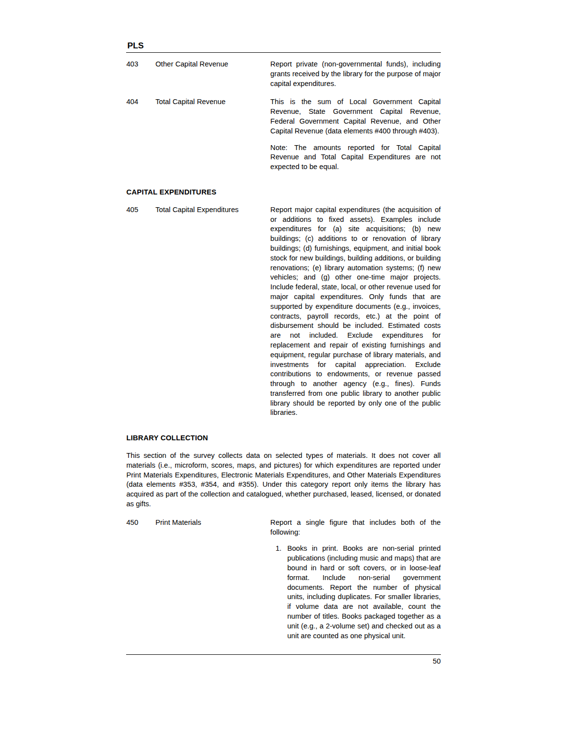PLS
| 403 | Other Capital Revenue | Report private (non-governmental funds), including grants received by the library for the purpose of major capital expenditures. |
| 404 | Total Capital Revenue | This is the sum of Local Government Capital Revenue, State Government Capital Revenue, Federal Government Capital Revenue, and Other Capital Revenue (data elements #400 through #403). Note: The amounts reported for Total Capital Revenue and Total Capital Expenditures are not expected to be equal. |
CAPITAL EXPENDITURES
| 405 | Total Capital Expenditures | Report major capital expenditures (the acquisition of or additions to fixed assets). Examples include expenditures for (a) site acquisitions; (b) new buildings; (c) additions to or renovation of library buildings; (d) furnishings, equipment, and initial book stock for new buildings, building additions, or building renovations; (e) library automation systems; (f) new vehicles; and (g) other one-time major projects. Include federal, state, local, or other revenue used for major capital expenditures. Only funds that are supported by expenditure documents (e.g., invoices, contracts, payroll records, etc.) at the point of disbursement should be included. Estimated costs are not included. Exclude expenditures for replacement and repair of existing furnishings and equipment, regular purchase of library materials, and investments for capital appreciation. Exclude contributions to endowments, or revenue passed through to another agency (e.g., fines). Funds transferred from one public library to another public library should be reported by only one of the public libraries. |
LIBRARY COLLECTION
This section of the survey collects data on selected types of materials. It does not cover all materials (i.e., microform, scores, maps, and pictures) for which expenditures are reported under Print Materials Expenditures, Electronic Materials Expenditures, and Other Materials Expenditures (data elements #353, #354, and #355). Under this category report only items the library has acquired as part of the collection and catalogued, whether purchased, leased, licensed, or donated as gifts.
| 450 | Print Materials | Report a single figure that includes both of the following: Books in print. Books are non-serial printed publications (including music and maps) that are bound in hard or soft covers, or in loose-leaf format. Include non-serial government documents. Report the number of physical units, including duplicates. For smaller libraries, if volume data are not available, count the number of titles. Books packaged together as a unit (e.g., a 2-volume set) and checked out as a unit are counted as one physical unit. |
50